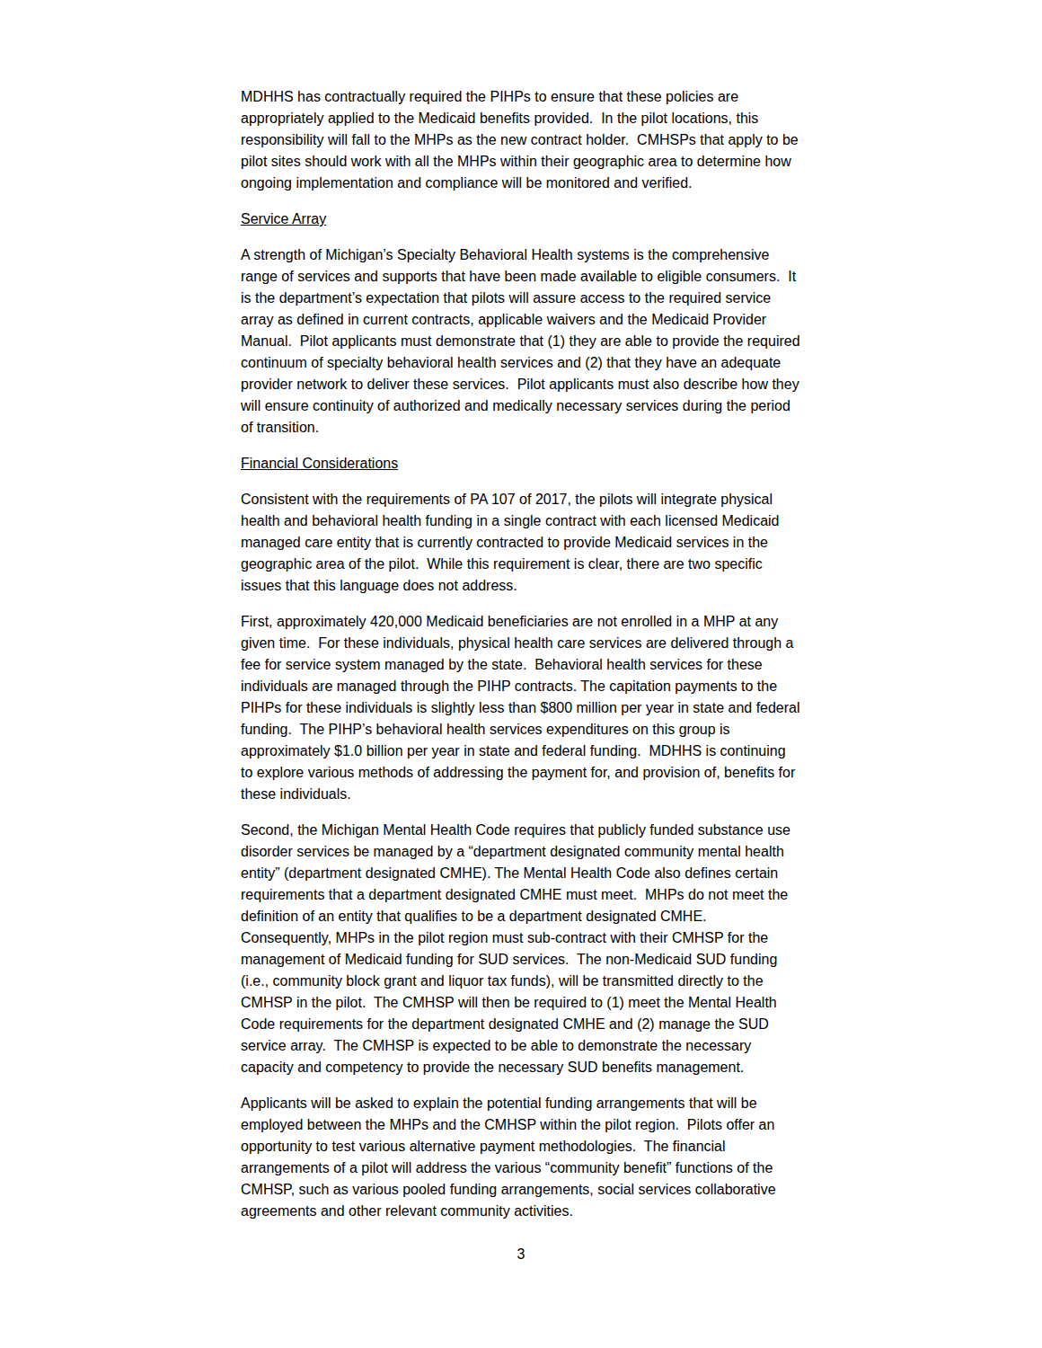MDHHS has contractually required the PIHPs to ensure that these policies are appropriately applied to the Medicaid benefits provided. In the pilot locations, this responsibility will fall to the MHPs as the new contract holder. CMHSPs that apply to be pilot sites should work with all the MHPs within their geographic area to determine how ongoing implementation and compliance will be monitored and verified.
Service Array
A strength of Michigan’s Specialty Behavioral Health systems is the comprehensive range of services and supports that have been made available to eligible consumers. It is the department’s expectation that pilots will assure access to the required service array as defined in current contracts, applicable waivers and the Medicaid Provider Manual. Pilot applicants must demonstrate that (1) they are able to provide the required continuum of specialty behavioral health services and (2) that they have an adequate provider network to deliver these services. Pilot applicants must also describe how they will ensure continuity of authorized and medically necessary services during the period of transition.
Financial Considerations
Consistent with the requirements of PA 107 of 2017, the pilots will integrate physical health and behavioral health funding in a single contract with each licensed Medicaid managed care entity that is currently contracted to provide Medicaid services in the geographic area of the pilot. While this requirement is clear, there are two specific issues that this language does not address.
First, approximately 420,000 Medicaid beneficiaries are not enrolled in a MHP at any given time. For these individuals, physical health care services are delivered through a fee for service system managed by the state. Behavioral health services for these individuals are managed through the PIHP contracts. The capitation payments to the PIHPs for these individuals is slightly less than $800 million per year in state and federal funding. The PIHP’s behavioral health services expenditures on this group is approximately $1.0 billion per year in state and federal funding. MDHHS is continuing to explore various methods of addressing the payment for, and provision of, benefits for these individuals.
Second, the Michigan Mental Health Code requires that publicly funded substance use disorder services be managed by a “department designated community mental health entity” (department designated CMHE). The Mental Health Code also defines certain requirements that a department designated CMHE must meet. MHPs do not meet the definition of an entity that qualifies to be a department designated CMHE. Consequently, MHPs in the pilot region must sub-contract with their CMHSP for the management of Medicaid funding for SUD services. The non-Medicaid SUD funding (i.e., community block grant and liquor tax funds), will be transmitted directly to the CMHSP in the pilot. The CMHSP will then be required to (1) meet the Mental Health Code requirements for the department designated CMHE and (2) manage the SUD service array. The CMHSP is expected to be able to demonstrate the necessary capacity and competency to provide the necessary SUD benefits management.
Applicants will be asked to explain the potential funding arrangements that will be employed between the MHPs and the CMHSP within the pilot region. Pilots offer an opportunity to test various alternative payment methodologies. The financial arrangements of a pilot will address the various “community benefit” functions of the CMHSP, such as various pooled funding arrangements, social services collaborative agreements and other relevant community activities.
3